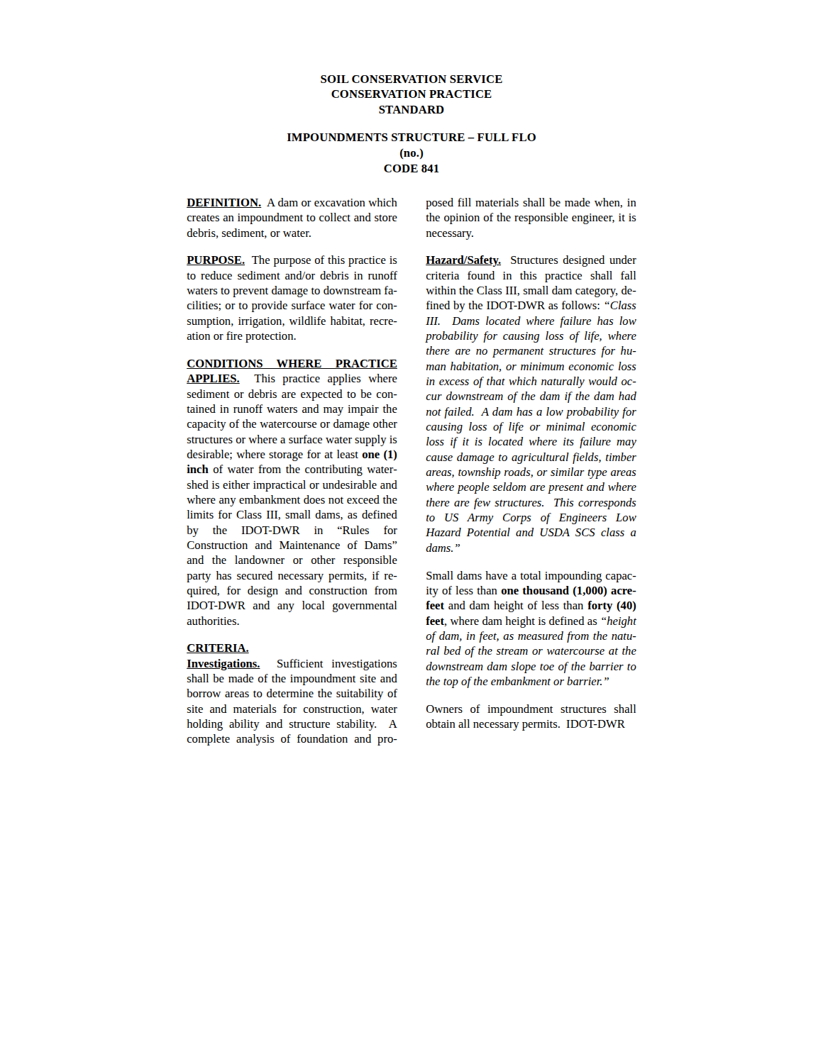SOIL CONSERVATION SERVICE
CONSERVATION PRACTICE
STANDARD
IMPOUNDMENTS STRUCTURE – FULL FLO
(no.)
CODE 841
Definition. A dam or excavation which creates an impoundment to collect and store debris, sediment, or water.
Purpose. The purpose of this practice is to reduce sediment and/or debris in runoff waters to prevent damage to downstream facilities; or to provide surface water for consumption, irrigation, wildlife habitat, recreation or fire protection.
Conditions where practice applies. This practice applies where sediment or debris are expected to be contained in runoff waters and may impair the capacity of the watercourse or damage other structures or where a surface water supply is desirable; where storage for at least one (1) inch of water from the contributing watershed is either impractical or undesirable and where any embankment does not exceed the limits for Class III, small dams, as defined by the IDOT-DWR in “Rules for Construction and Maintenance of Dams” and the landowner or other responsible party has secured necessary permits, if required, for design and construction from IDOT-DWR and any local governmental authorities.
Criteria.
Investigations. Sufficient investigations shall be made of the impoundment site and borrow areas to determine the suitability of site and materials for construction, water holding ability and structure stability. A complete analysis of foundation and proposed fill materials shall be made when, in the opinion of the responsible engineer, it is necessary.
Hazard/Safety. Structures designed under criteria found in this practice shall fall within the Class III, small dam category, defined by the IDOT-DWR as follows: “Class III. Dams located where failure has low probability for causing loss of life, where there are no permanent structures for human habitation, or minimum economic loss in excess of that which naturally would occur downstream of the dam if the dam had not failed. A dam has a low probability for causing loss of life or minimal economic loss if it is located where its failure may cause damage to agricultural fields, timber areas, township roads, or similar type areas where people seldom are present and where there are few structures. This corresponds to US Army Corps of Engineers Low Hazard Potential and USDA SCS class a dams.”
Small dams have a total impounding capacity of less than one thousand (1,000) acre-feet and dam height of less than forty (40) feet, where dam height is defined as “height of dam, in feet, as measured from the natural bed of the stream or watercourse at the downstream dam slope toe of the barrier to the top of the embankment or barrier.”
Owners of impoundment structures shall obtain all necessary permits. IDOT-DWR